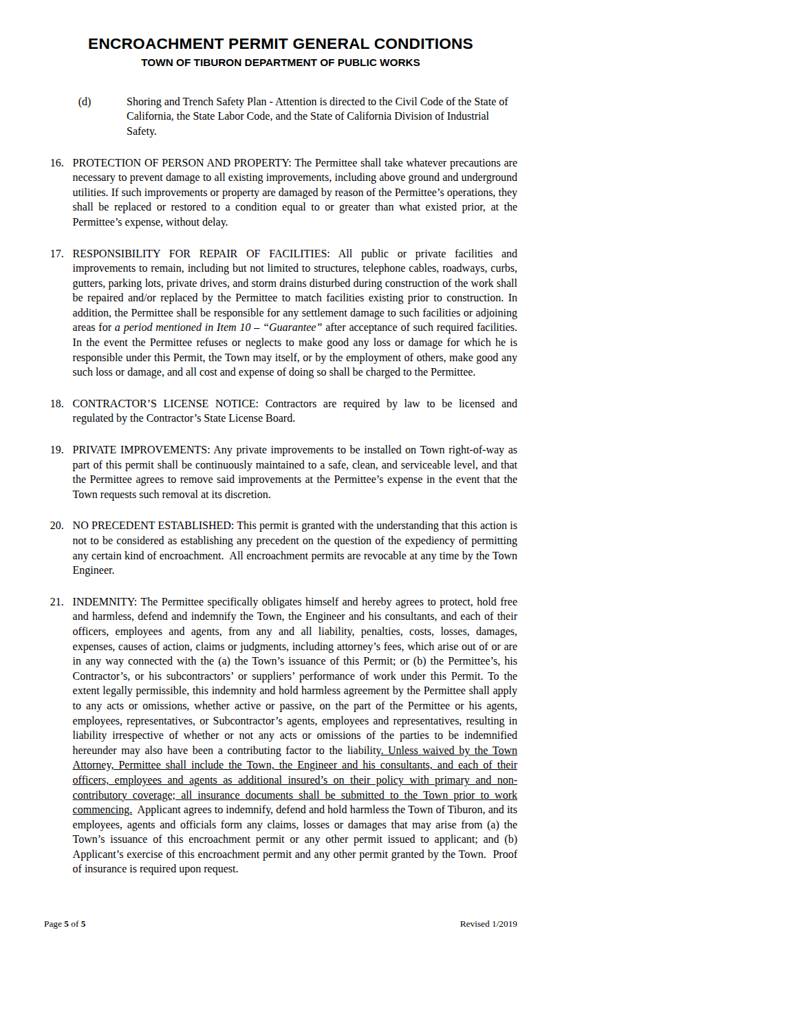ENCROACHMENT PERMIT GENERAL CONDITIONS
TOWN OF TIBURON DEPARTMENT OF PUBLIC WORKS
(d) Shoring and Trench Safety Plan - Attention is directed to the Civil Code of the State of California, the State Labor Code, and the State of California Division of Industrial Safety.
16. PROTECTION OF PERSON AND PROPERTY: The Permittee shall take whatever precautions are necessary to prevent damage to all existing improvements, including above ground and underground utilities. If such improvements or property are damaged by reason of the Permittee’s operations, they shall be replaced or restored to a condition equal to or greater than what existed prior, at the Permittee’s expense, without delay.
17. RESPONSIBILITY FOR REPAIR OF FACILITIES: All public or private facilities and improvements to remain, including but not limited to structures, telephone cables, roadways, curbs, gutters, parking lots, private drives, and storm drains disturbed during construction of the work shall be repaired and/or replaced by the Permittee to match facilities existing prior to construction. In addition, the Permittee shall be responsible for any settlement damage to such facilities or adjoining areas for a period mentioned in Item 10 – “Guarantee” after acceptance of such required facilities. In the event the Permittee refuses or neglects to make good any loss or damage for which he is responsible under this Permit, the Town may itself, or by the employment of others, make good any such loss or damage, and all cost and expense of doing so shall be charged to the Permittee.
18. CONTRACTOR’S LICENSE NOTICE: Contractors are required by law to be licensed and regulated by the Contractor’s State License Board.
19. PRIVATE IMPROVEMENTS: Any private improvements to be installed on Town right-of-way as part of this permit shall be continuously maintained to a safe, clean, and serviceable level, and that the Permittee agrees to remove said improvements at the Permittee’s expense in the event that the Town requests such removal at its discretion.
20. NO PRECEDENT ESTABLISHED: This permit is granted with the understanding that this action is not to be considered as establishing any precedent on the question of the expediency of permitting any certain kind of encroachment. All encroachment permits are revocable at any time by the Town Engineer.
21. INDEMNITY: The Permittee specifically obligates himself and hereby agrees to protect, hold free and harmless, defend and indemnify the Town, the Engineer and his consultants, and each of their officers, employees and agents, from any and all liability, penalties, costs, losses, damages, expenses, causes of action, claims or judgments, including attorney’s fees, which arise out of or are in any way connected with the (a) the Town’s issuance of this Permit; or (b) the Permittee’s, his Contractor’s, or his subcontractors’ or suppliers’ performance of work under this Permit. To the extent legally permissible, this indemnity and hold harmless agreement by the Permittee shall apply to any acts or omissions, whether active or passive, on the part of the Permittee or his agents, employees, representatives, or Subcontractor’s agents, employees and representatives, resulting in liability irrespective of whether or not any acts or omissions of the parties to be indemnified hereunder may also have been a contributing factor to the liability. Unless waived by the Town Attorney, Permittee shall include the Town, the Engineer and his consultants, and each of their officers, employees and agents as additional insured’s on their policy with primary and non-contributory coverage; all insurance documents shall be submitted to the Town prior to work commencing. Applicant agrees to indemnify, defend and hold harmless the Town of Tiburon, and its employees, agents and officials form any claims, losses or damages that may arise from (a) the Town’s issuance of this encroachment permit or any other permit issued to applicant; and (b) Applicant’s exercise of this encroachment permit and any other permit granted by the Town. Proof of insurance is required upon request.
Page 5 of 5
Revised 1/2019